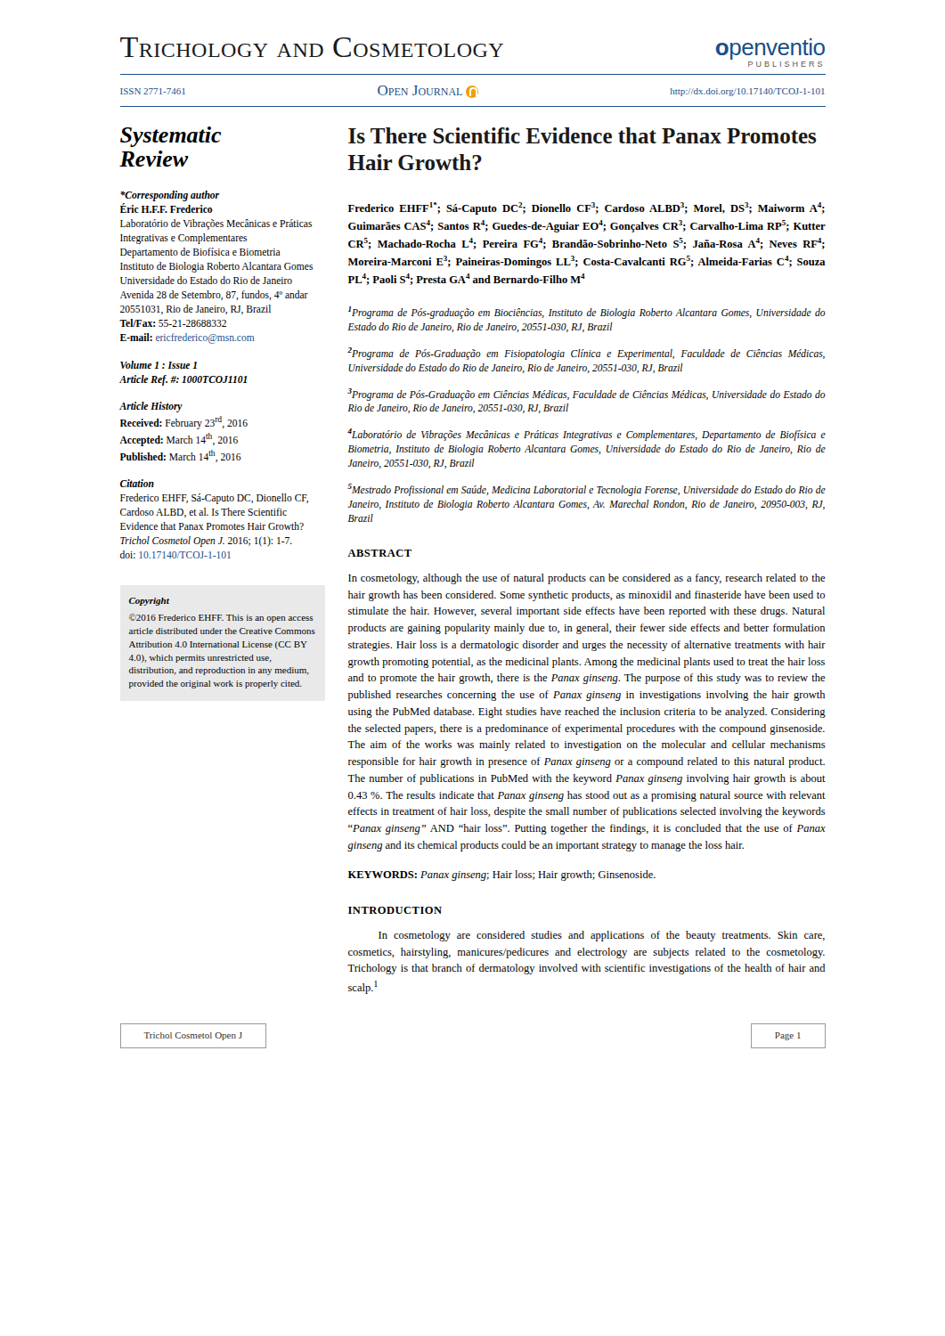Trichology and Cosmetology
openventio
PUBLISHERS
ISSN 2771-7461
Open Journal
http://dx.doi.org/10.17140/TCOJ-1-101
Systematic
Review
*Corresponding author
Éric H.F.F. Frederico
Laboratório de Vibrações Mecânicas e Práticas Integrativas e Complementares
Departamento de Biofísica e Biometria
Instituto de Biologia Roberto Alcantara Gomes
Universidade do Estado do Rio de Janeiro
Avenida 28 de Setembro, 87, fundos, 4º andar
20551031, Rio de Janeiro, RJ, Brazil
Tel/Fax: 55-21-28688332
E-mail: ericfrederico@msn.com
Volume 1 : Issue 1
Article Ref. #: 1000TCOJ1101
Article History
Received: February 23rd, 2016
Accepted: March 14th, 2016
Published: March 14th, 2016
Citation
Frederico EHFF, Sá-Caputo DC, Dionello CF, Cardoso ALBD, et al. Is There Scientific Evidence that Panax Promotes Hair Growth? Trichol Cosmetol Open J. 2016; 1(1): 1-7.
doi: 10.17140/TCOJ-1-101
Copyright ©2016 Frederico EHFF. This is an open access article distributed under the Creative Commons Attribution 4.0 International License (CC BY 4.0), which permits unrestricted use, distribution, and reproduction in any medium, provided the original work is properly cited.
Is There Scientific Evidence that Panax Promotes Hair Growth?
Frederico EHFF1*; Sá-Caputo DC2; Dionello CF3; Cardoso ALBD3; Morel, DS3; Maiworm A4; Guimarães CAS4; Santos R4; Guedes-de-Aguiar EO4; Gonçalves CR3; Carvalho-Lima RP5; Kutter CR5; Machado-Rocha L4; Pereira FG4; Brandão-Sobrinho-Neto S5; Jaña-Rosa A4; Neves RF4; Moreira-Marconi E3; Paineiras-Domingos LL3; Costa-Cavalcanti RG5; Almeida-Farias C4; Souza PL4; Paoli S4; Presta GA4 and Bernardo-Filho M4
1Programa de Pós-graduação em Biociências, Instituto de Biologia Roberto Alcantara Gomes, Universidade do Estado do Rio de Janeiro, Rio de Janeiro, 20551-030, RJ, Brazil
2Programa de Pós-Graduação em Fisiopatologia Clínica e Experimental, Faculdade de Ciências Médicas, Universidade do Estado do Rio de Janeiro, Rio de Janeiro, 20551-030, RJ, Brazil
3Programa de Pós-Graduação em Ciências Médicas, Faculdade de Ciências Médicas, Universidade do Estado do Rio de Janeiro, Rio de Janeiro, 20551-030, RJ, Brazil
4Laboratório de Vibrações Mecânicas e Práticas Integrativas e Complementares, Departamento de Biofísica e Biometria, Instituto de Biologia Roberto Alcantara Gomes, Universidade do Estado do Rio de Janeiro, Rio de Janeiro, 20551-030, RJ, Brazil
5Mestrado Profissional em Saúde, Medicina Laboratorial e Tecnologia Forense, Universidade do Estado do Rio de Janeiro, Instituto de Biologia Roberto Alcantara Gomes, Av. Marechal Rondon, Rio de Janeiro, 20950-003, RJ, Brazil
ABSTRACT
In cosmetology, although the use of natural products can be considered as a fancy, research related to the hair growth has been considered. Some synthetic products, as minoxidil and finasteride have been used to stimulate the hair. However, several important side effects have been reported with these drugs. Natural products are gaining popularity mainly due to, in general, their fewer side effects and better formulation strategies. Hair loss is a dermatologic disorder and urges the necessity of alternative treatments with hair growth promoting potential, as the medicinal plants. Among the medicinal plants used to treat the hair loss and to promote the hair growth, there is the Panax ginseng. The purpose of this study was to review the published researches concerning the use of Panax ginseng in investigations involving the hair growth using the PubMed database. Eight studies have reached the inclusion criteria to be analyzed. Considering the selected papers, there is a predominance of experimental procedures with the compound ginsenoside. The aim of the works was mainly related to investigation on the molecular and cellular mechanisms responsible for hair growth in presence of Panax ginseng or a compound related to this natural product. The number of publications in PubMed with the keyword Panax ginseng involving hair growth is about 0.43 %. The results indicate that Panax ginseng has stood out as a promising natural source with relevant effects in treatment of hair loss, despite the small number of publications selected involving the keywords “Panax ginseng” AND “hair loss”. Putting together the findings, it is concluded that the use of Panax ginseng and its chemical products could be an important strategy to manage the loss hair.
KEYWORDS: Panax ginseng; Hair loss; Hair growth; Ginsenoside.
INTRODUCTION
In cosmetology are considered studies and applications of the beauty treatments. Skin care, cosmetics, hairstyling, manicures/pedicures and electrology are subjects related to the cosmetology. Trichology is that branch of dermatology involved with scientific investigations of the health of hair and scalp.1
Trichol Cosmetol Open J
Page 1